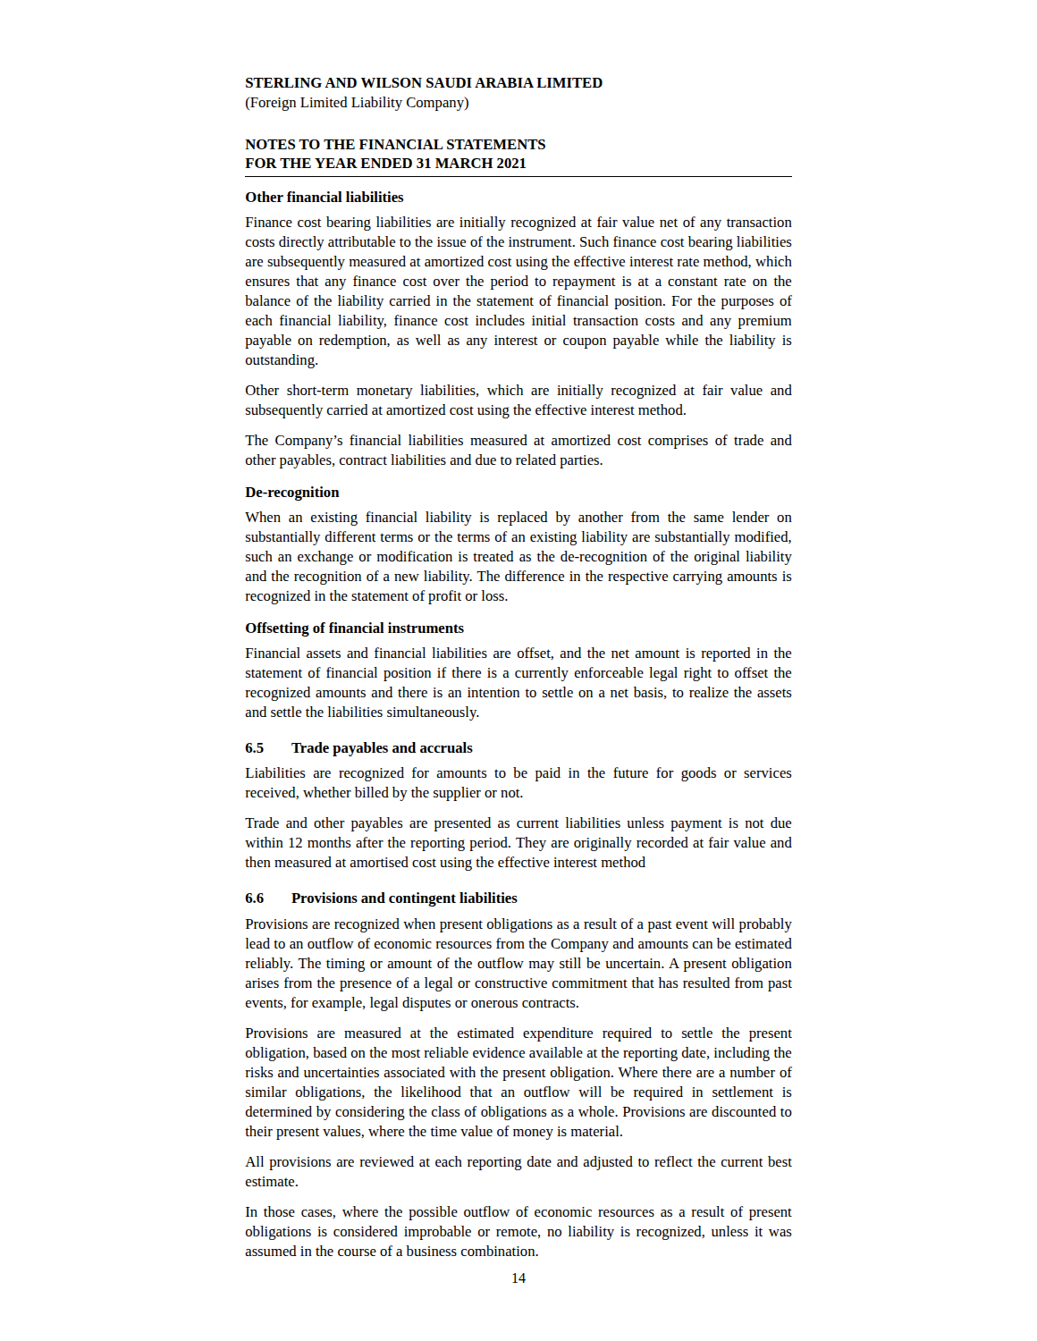Sterling and Wilson Saudi Arabia Limited
(Foreign Limited Liability Company)
Notes to the Financial Statements
For the Year Ended 31 March 2021
Other financial liabilities
Finance cost bearing liabilities are initially recognized at fair value net of any transaction costs directly attributable to the issue of the instrument. Such finance cost bearing liabilities are subsequently measured at amortized cost using the effective interest rate method, which ensures that any finance cost over the period to repayment is at a constant rate on the balance of the liability carried in the statement of financial position. For the purposes of each financial liability, finance cost includes initial transaction costs and any premium payable on redemption, as well as any interest or coupon payable while the liability is outstanding.
Other short-term monetary liabilities, which are initially recognized at fair value and subsequently carried at amortized cost using the effective interest method.
The Company’s financial liabilities measured at amortized cost comprises of trade and other payables, contract liabilities and due to related parties.
De-recognition
When an existing financial liability is replaced by another from the same lender on substantially different terms or the terms of an existing liability are substantially modified, such an exchange or modification is treated as the de-recognition of the original liability and the recognition of a new liability. The difference in the respective carrying amounts is recognized in the statement of profit or loss.
Offsetting of financial instruments
Financial assets and financial liabilities are offset, and the net amount is reported in the statement of financial position if there is a currently enforceable legal right to offset the recognized amounts and there is an intention to settle on a net basis, to realize the assets and settle the liabilities simultaneously.
6.5 Trade payables and accruals
Liabilities are recognized for amounts to be paid in the future for goods or services received, whether billed by the supplier or not.
Trade and other payables are presented as current liabilities unless payment is not due within 12 months after the reporting period. They are originally recorded at fair value and then measured at amortised cost using the effective interest method
6.6 Provisions and contingent liabilities
Provisions are recognized when present obligations as a result of a past event will probably lead to an outflow of economic resources from the Company and amounts can be estimated reliably. The timing or amount of the outflow may still be uncertain. A present obligation arises from the presence of a legal or constructive commitment that has resulted from past events, for example, legal disputes or onerous contracts.
Provisions are measured at the estimated expenditure required to settle the present obligation, based on the most reliable evidence available at the reporting date, including the risks and uncertainties associated with the present obligation. Where there are a number of similar obligations, the likelihood that an outflow will be required in settlement is determined by considering the class of obligations as a whole. Provisions are discounted to their present values, where the time value of money is material.
All provisions are reviewed at each reporting date and adjusted to reflect the current best estimate.
In those cases, where the possible outflow of economic resources as a result of present obligations is considered improbable or remote, no liability is recognized, unless it was assumed in the course of a business combination.
14